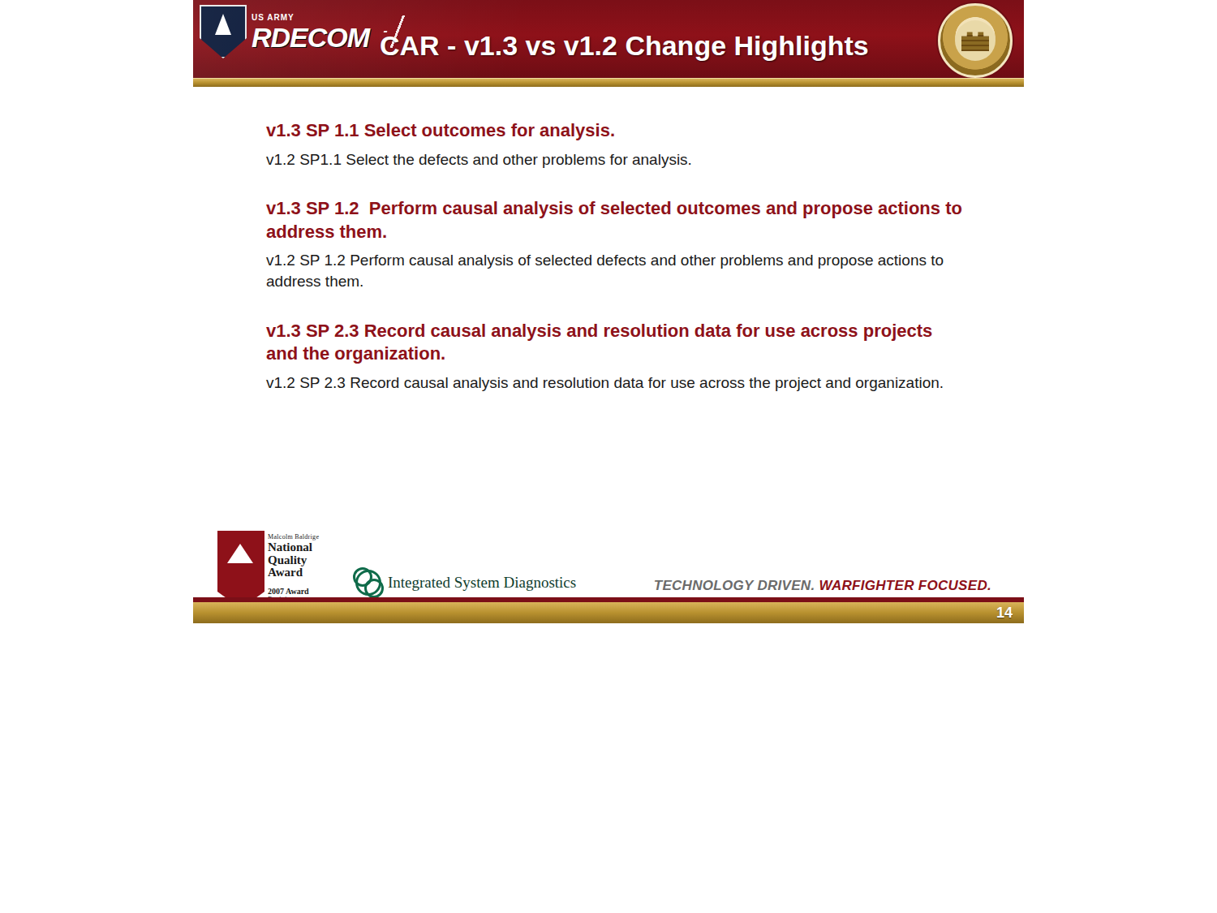US ARMY RDECOM
CAR - v1.3 vs v1.2 Change Highlights
v1.3 SP 1.1 Select outcomes for analysis.
v1.2 SP1.1 Select the defects and other problems for analysis.
v1.3 SP 1.2 Perform causal analysis of selected outcomes and propose actions to address them.
v1.2 SP 1.2 Perform causal analysis of selected defects and other problems and propose actions to address them.
v1.3 SP 2.3 Record causal analysis and resolution data for use across projects and the organization.
v1.2 SP 2.3 Record causal analysis and resolution data for use across the project and organization.
Malcolm Baldrige
National
Quality
Award
2007 Award Recipient
Integrated System Diagnostics
TECHNOLOGY DRIVEN. WARFIGHTER FOCUSED.
14